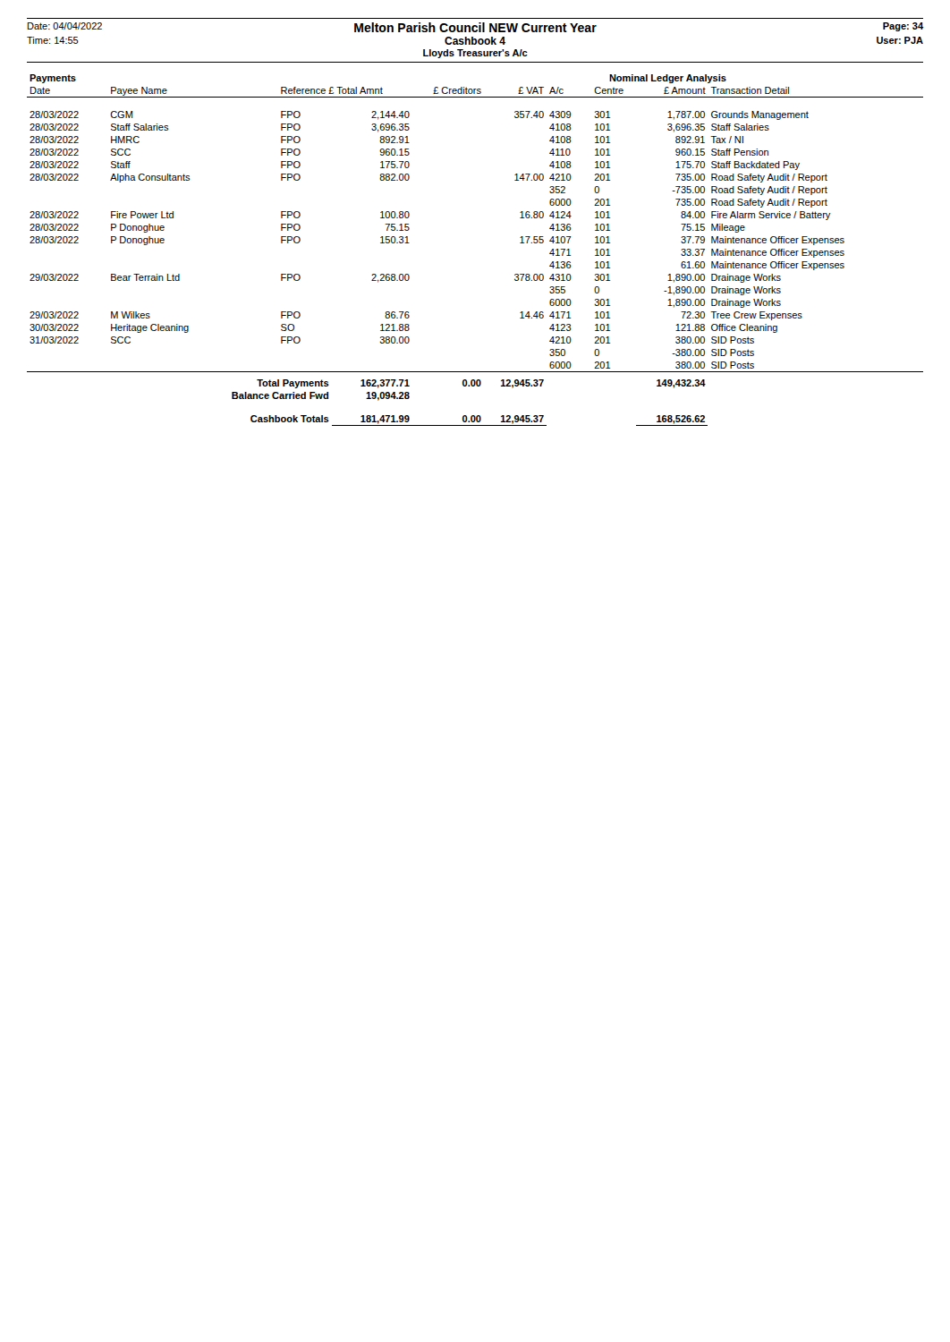| Date: 04/04/2022 | Melton Parish Council NEW Current Year | Page: 34 |
| Time: 14:55 | Cashbook 4 | User: PJA |
| | Lloyds Treasurer's A/c | |
| Payments | Nominal Ledger Analysis |
| Date | Payee Name | Reference £ Total Amnt | £ Creditors | £ VAT | A/c | Centre | £ Amount | Transaction Detail |
| 28/03/2022 | CGM | FPO | 2,144.40 | | 357.40 | 4309 | 301 | 1,787.00 | Grounds Management |
| 28/03/2022 | Staff Salaries | FPO | 3,696.35 | | | 4108 | 101 | 3,696.35 | Staff Salaries |
| 28/03/2022 | HMRC | FPO | 892.91 | | | 4108 | 101 | 892.91 | Tax / NI |
| 28/03/2022 | SCC | FPO | 960.15 | | | 4110 | 101 | 960.15 | Staff Pension |
| 28/03/2022 | Staff | FPO | 175.70 | | | 4108 | 101 | 175.70 | Staff Backdated Pay |
| 28/03/2022 | Alpha Consultants | FPO | 882.00 | | 147.00 | 4210 | 201 | 735.00 | Road Safety Audit / Report |
| | | | | | | 352 | 0 | -735.00 | Road Safety Audit / Report |
| | | | | | | 6000 | 201 | 735.00 | Road Safety Audit / Report |
| 28/03/2022 | Fire Power Ltd | FPO | 100.80 | | 16.80 | 4124 | 101 | 84.00 | Fire Alarm Service / Battery |
| 28/03/2022 | P Donoghue | FPO | 75.15 | | | 4136 | 101 | 75.15 | Mileage |
| 28/03/2022 | P Donoghue | FPO | 150.31 | | 17.55 | 4107 | 101 | 37.79 | Maintenance Officer Expenses |
| | | | | | | 4171 | 101 | 33.37 | Maintenance Officer Expenses |
| | | | | | | 4136 | 101 | 61.60 | Maintenance Officer Expenses |
| 29/03/2022 | Bear Terrain Ltd | FPO | 2,268.00 | | 378.00 | 4310 | 301 | 1,890.00 | Drainage Works |
| | | | | | | 355 | 0 | -1,890.00 | Drainage Works |
| | | | | | | 6000 | 301 | 1,890.00 | Drainage Works |
| 29/03/2022 | M Wilkes | FPO | 86.76 | | 14.46 | 4171 | 101 | 72.30 | Tree Crew Expenses |
| 30/03/2022 | Heritage Cleaning | SO | 121.88 | | | 4123 | 101 | 121.88 | Office Cleaning |
| 31/03/2022 | SCC | FPO | 380.00 | | | 4210 | 201 | 380.00 | SID Posts |
| | | | | | | 350 | 0 | -380.00 | SID Posts |
| | | | | | | 6000 | 201 | 380.00 | SID Posts |
| | Total Payments | 162,377.71 | 0.00 | 12,945.37 | | | 149,432.34 | |
| | Balance Carried Fwd | 19,094.28 | | | | | | |
| | Cashbook Totals | 181,471.99 | 0.00 | 12,945.37 | | | 168,526.62 | |